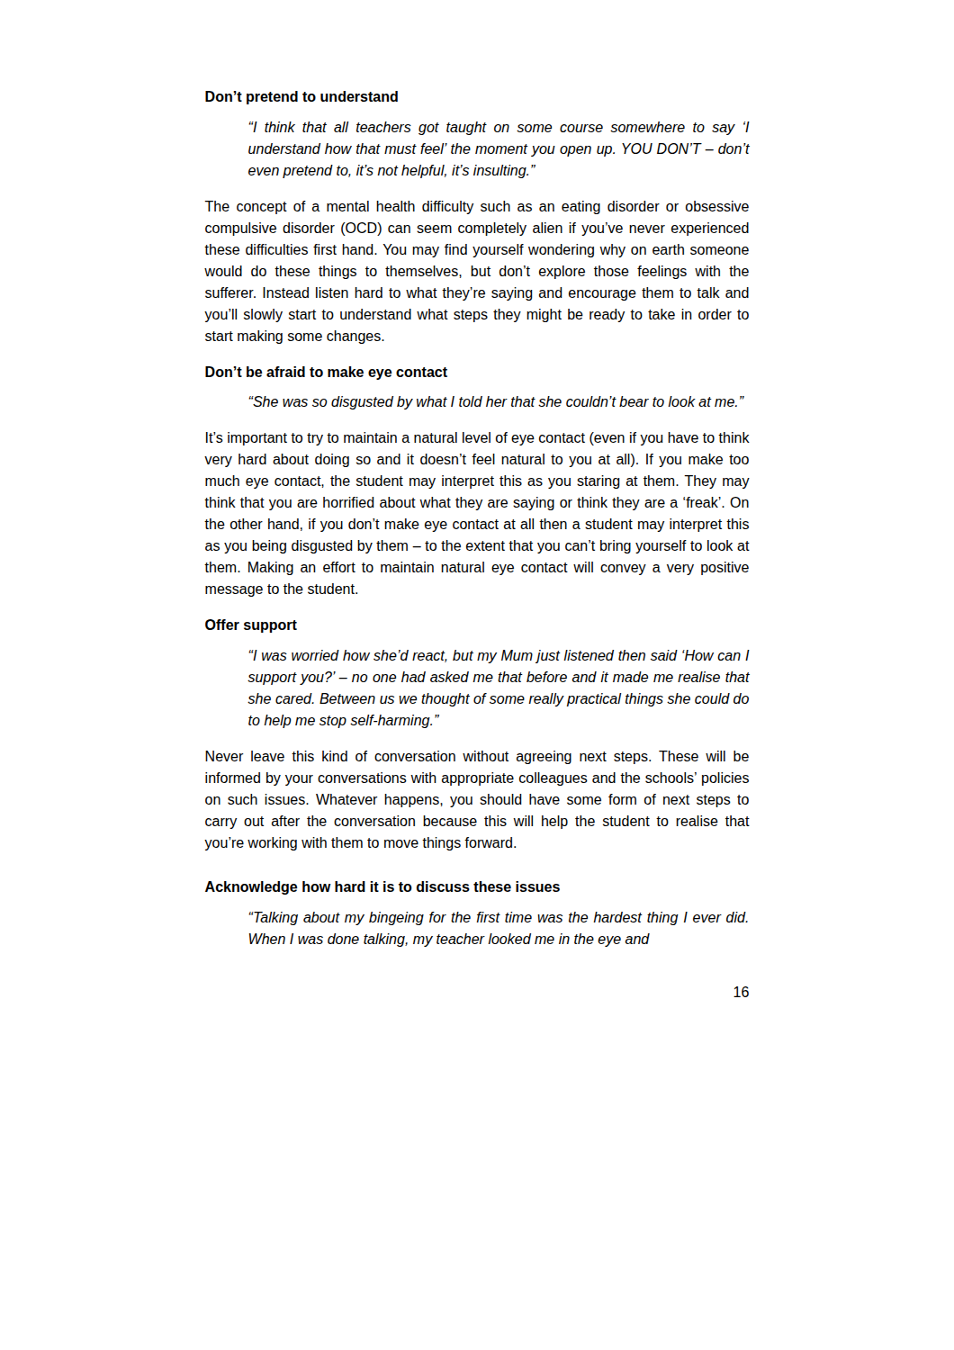Don’t pretend to understand
“I think that all teachers got taught on some course somewhere to say ‘I understand how that must feel’ the moment you open up. YOU DON’T – don’t even pretend to, it’s not helpful, it’s insulting.”
The concept of a mental health difficulty such as an eating disorder or obsessive compulsive disorder (OCD) can seem completely alien if you’ve never experienced these difficulties first hand. You may find yourself wondering why on earth someone would do these things to themselves, but don’t explore those feelings with the sufferer. Instead listen hard to what they’re saying and encourage them to talk and you’ll slowly start to understand what steps they might be ready to take in order to start making some changes.
Don’t be afraid to make eye contact
“She was so disgusted by what I told her that she couldn’t bear to look at me.”
It’s important to try to maintain a natural level of eye contact (even if you have to think very hard about doing so and it doesn’t feel natural to you at all). If you make too much eye contact, the student may interpret this as you staring at them. They may think that you are horrified about what they are saying or think they are a ‘freak’. On the other hand, if you don’t make eye contact at all then a student may interpret this as you being disgusted by them – to the extent that you can’t bring yourself to look at them. Making an effort to maintain natural eye contact will convey a very positive message to the student.
Offer support
“I was worried how she’d react, but my Mum just listened then said ‘How can I support you?’ – no one had asked me that before and it made me realise that she cared. Between us we thought of some really practical things she could do to help me stop self-harming.”
Never leave this kind of conversation without agreeing next steps. These will be informed by your conversations with appropriate colleagues and the schools’ policies on such issues. Whatever happens, you should have some form of next steps to carry out after the conversation because this will help the student to realise that you’re working with them to move things forward.
Acknowledge how hard it is to discuss these issues
“Talking about my bingeing for the first time was the hardest thing I ever did. When I was done talking, my teacher looked me in the eye and
16